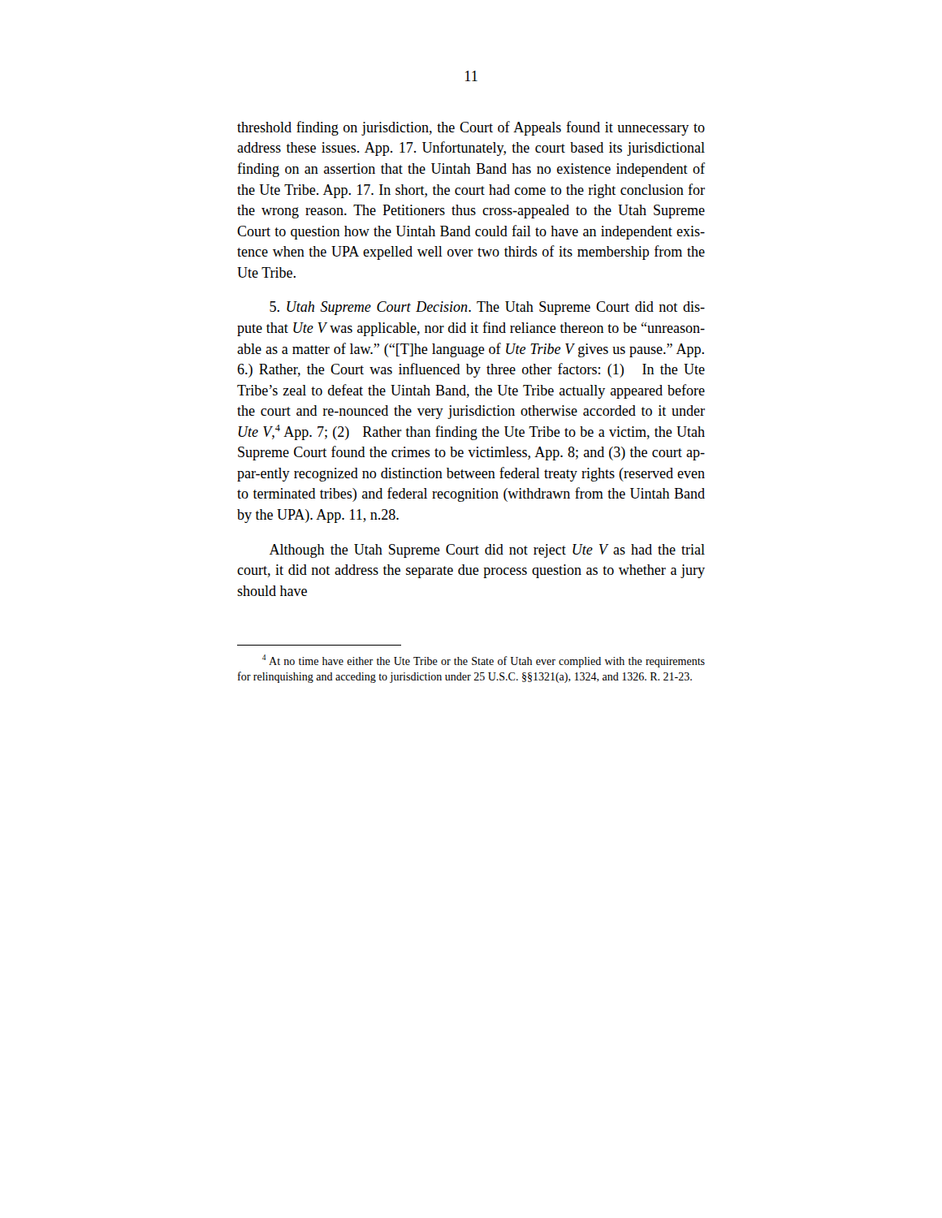11
threshold finding on jurisdiction, the Court of Appeals found it unnecessary to address these issues. App. 17. Unfortunately, the court based its jurisdictional finding on an assertion that the Uintah Band has no existence independent of the Ute Tribe. App. 17. In short, the court had come to the right conclusion for the wrong reason. The Petitioners thus cross-appealed to the Utah Supreme Court to question how the Uintah Band could fail to have an independent existence when the UPA expelled well over two thirds of its membership from the Ute Tribe.
5. Utah Supreme Court Decision. The Utah Supreme Court did not dispute that Ute V was applicable, nor did it find reliance thereon to be “unreasonable as a matter of law.” (“[T]he language of Ute Tribe V gives us pause.” App. 6.) Rather, the Court was influenced by three other factors: (1) In the Ute Tribe’s zeal to defeat the Uintah Band, the Ute Tribe actually appeared before the court and re-nounced the very jurisdiction otherwise accorded to it under Ute V,4 App. 7; (2) Rather than finding the Ute Tribe to be a victim, the Utah Supreme Court found the crimes to be victimless, App. 8; and (3) the court appar-ently recognized no distinction between federal treaty rights (reserved even to terminated tribes) and federal recognition (withdrawn from the Uintah Band by the UPA). App. 11, n.28.
Although the Utah Supreme Court did not reject Ute V as had the trial court, it did not address the separate due process question as to whether a jury should have
4 At no time have either the Ute Tribe or the State of Utah ever complied with the requirements for relinquishing and acceding to jurisdiction under 25 U.S.C. §§1321(a), 1324, and 1326. R. 21-23.